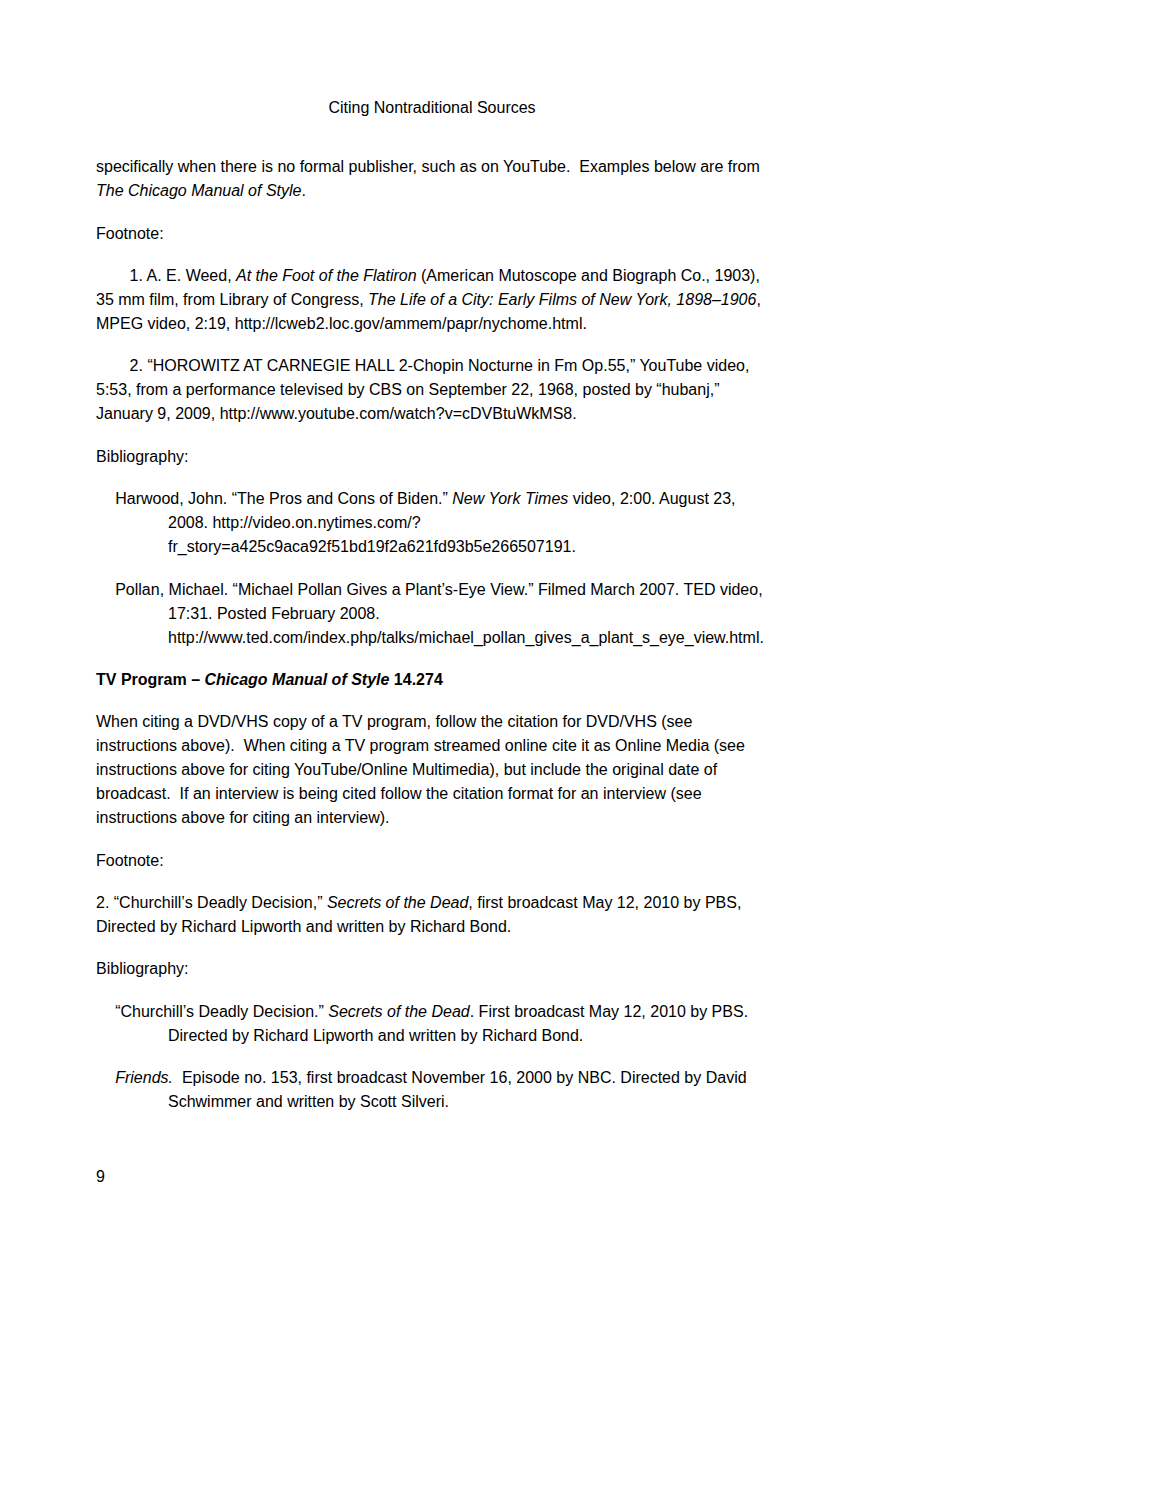Citing Nontraditional Sources
specifically when there is no formal publisher, such as on YouTube. Examples below are from The Chicago Manual of Style.
Footnote:
1. A. E. Weed, At the Foot of the Flatiron (American Mutoscope and Biograph Co., 1903), 35 mm film, from Library of Congress, The Life of a City: Early Films of New York, 1898–1906, MPEG video, 2:19, http://lcweb2.loc.gov/ammem/papr/nychome.html.
2. “HOROWITZ AT CARNEGIE HALL 2-Chopin Nocturne in Fm Op.55,” YouTube video, 5:53, from a performance televised by CBS on September 22, 1968, posted by “hubanj,” January 9, 2009, http://www.youtube.com/watch?v=cDVBtuWkMS8.
Bibliography:
Harwood, John. “The Pros and Cons of Biden.” New York Times video, 2:00. August 23, 2008. http://video.on.nytimes.com/?fr_story=a425c9aca92f51bd19f2a621fd93b5e266507191.
Pollan, Michael. “Michael Pollan Gives a Plant’s-Eye View.” Filmed March 2007. TED video, 17:31. Posted February 2008. http://www.ted.com/index.php/talks/michael_pollan_gives_a_plant_s_eye_view.html.
TV Program – Chicago Manual of Style 14.274
When citing a DVD/VHS copy of a TV program, follow the citation for DVD/VHS (see instructions above). When citing a TV program streamed online cite it as Online Media (see instructions above for citing YouTube/Online Multimedia), but include the original date of broadcast. If an interview is being cited follow the citation format for an interview (see instructions above for citing an interview).
Footnote:
2. “Churchill’s Deadly Decision,” Secrets of the Dead, first broadcast May 12, 2010 by PBS, Directed by Richard Lipworth and written by Richard Bond.
Bibliography:
“Churchill’s Deadly Decision.” Secrets of the Dead. First broadcast May 12, 2010 by PBS. Directed by Richard Lipworth and written by Richard Bond.
Friends. Episode no. 153, first broadcast November 16, 2000 by NBC. Directed by David Schwimmer and written by Scott Silveri.
9